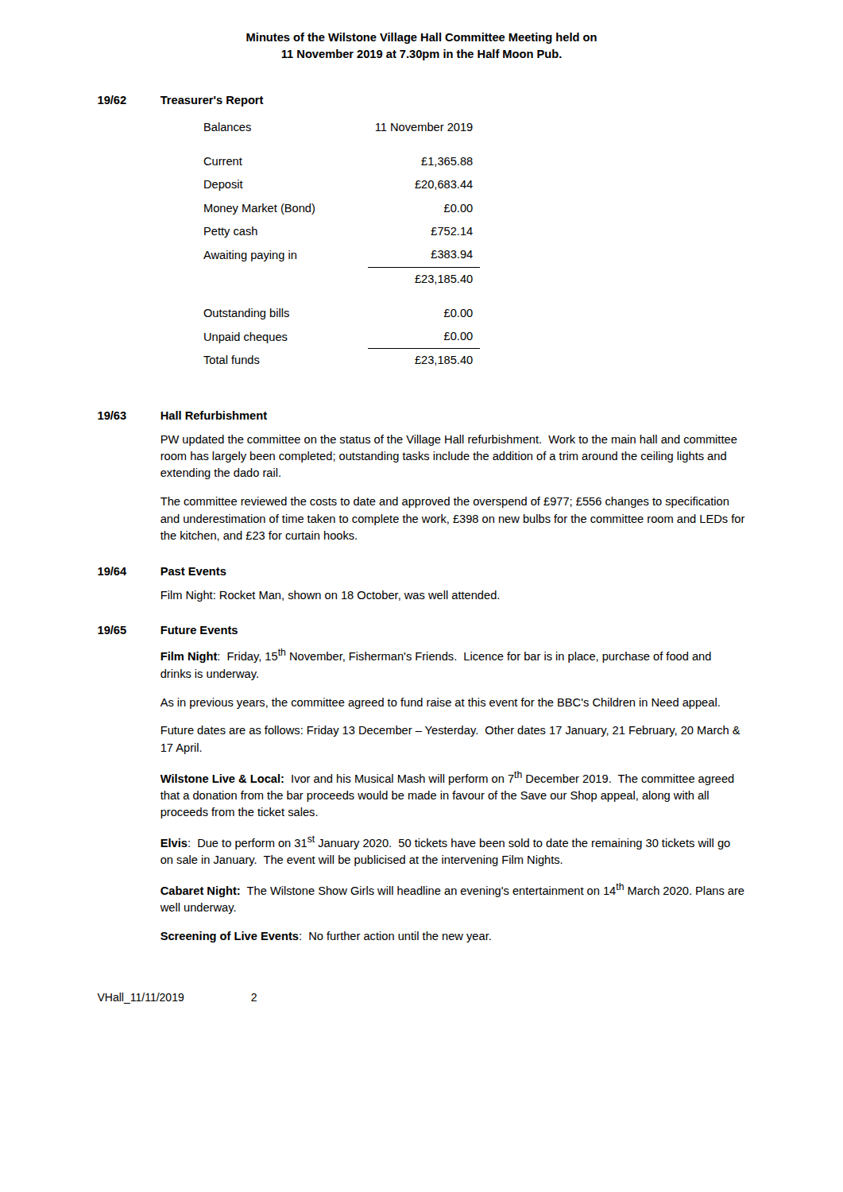Minutes of the Wilstone Village Hall Committee Meeting held on
11 November 2019 at 7.30pm in the Half Moon Pub.
19/62 Treasurer's Report
| Balances | 11 November 2019 |
| Current | £1,365.88 |
| Deposit | £20,683.44 |
| Money Market (Bond) | £0.00 |
| Petty cash | £752.14 |
| Awaiting paying in | £383.94 |
| | £23,185.40 |
| Outstanding bills | £0.00 |
| Unpaid cheques | £0.00 |
| Total funds | £23,185.40 |
19/63 Hall Refurbishment
PW updated the committee on the status of the Village Hall refurbishment. Work to the main hall and committee room has largely been completed; outstanding tasks include the addition of a trim around the ceiling lights and extending the dado rail.
The committee reviewed the costs to date and approved the overspend of £977; £556 changes to specification and underestimation of time taken to complete the work, £398 on new bulbs for the committee room and LEDs for the kitchen, and £23 for curtain hooks.
19/64 Past Events
Film Night: Rocket Man, shown on 18 October, was well attended.
19/65 Future Events
Film Night: Friday, 15th November, Fisherman's Friends. Licence for bar is in place, purchase of food and drinks is underway.
As in previous years, the committee agreed to fund raise at this event for the BBC's Children in Need appeal.
Future dates are as follows: Friday 13 December – Yesterday. Other dates 17 January, 21 February, 20 March & 17 April.
Wilstone Live & Local: Ivor and his Musical Mash will perform on 7th December 2019. The committee agreed that a donation from the bar proceeds would be made in favour of the Save our Shop appeal, along with all proceeds from the ticket sales.
Elvis: Due to perform on 31st January 2020. 50 tickets have been sold to date the remaining 30 tickets will go on sale in January. The event will be publicised at the intervening Film Nights.
Cabaret Night: The Wilstone Show Girls will headline an evening's entertainment on 14th March 2020. Plans are well underway.
Screening of Live Events: No further action until the new year.
VHall_11/11/2019 2